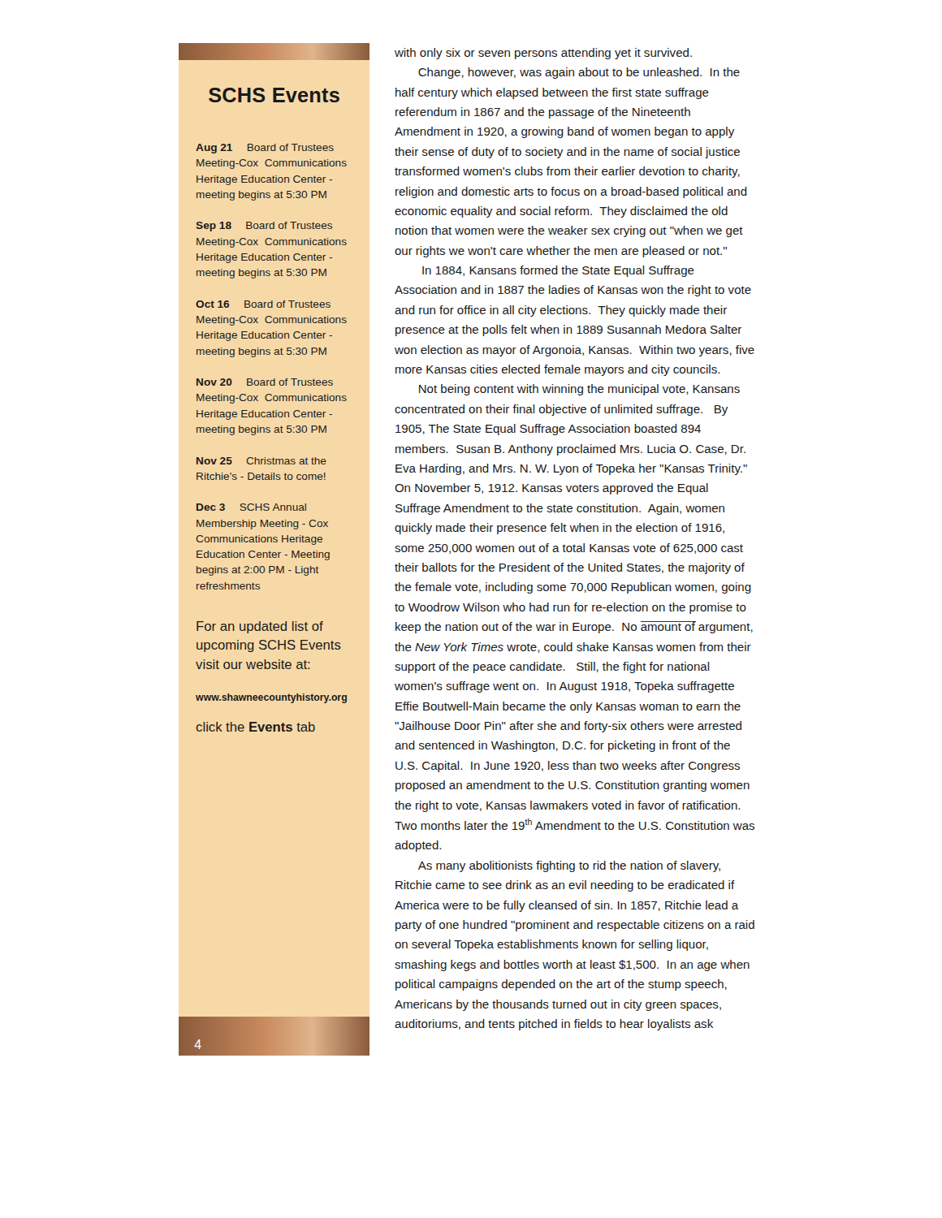SCHS Events
Aug 21 Board of Trustees Meeting-Cox Communications Heritage Education Center - meeting begins at 5:30 PM
Sep 18 Board of Trustees Meeting-Cox Communications Heritage Education Center - meeting begins at 5:30 PM
Oct 16 Board of Trustees Meeting-Cox Communications Heritage Education Center - meeting begins at 5:30 PM
Nov 20 Board of Trustees Meeting-Cox Communications Heritage Education Center - meeting begins at 5:30 PM
Nov 25 Christmas at the Ritchie's - Details to come!
Dec 3 SCHS Annual Membership Meeting - Cox Communications Heritage Education Center - Meeting begins at 2:00 PM - Light refreshments
For an updated list of upcoming SCHS Events visit our website at:
www.shawneecountyhistory.org
click the Events tab
with only six or seven persons attending yet it survived.
Change, however, was again about to be unleashed. In the half century which elapsed between the first state suffrage referendum in 1867 and the passage of the Nineteenth Amendment in 1920, a growing band of women began to apply their sense of duty of to society and in the name of social justice transformed women's clubs from their earlier devotion to charity, religion and domestic arts to focus on a broad-based political and economic equality and social reform. They disclaimed the old notion that women were the weaker sex crying out "when we get our rights we won't care whether the men are pleased or not."
In 1884, Kansans formed the State Equal Suffrage Association and in 1887 the ladies of Kansas won the right to vote and run for office in all city elections. They quickly made their presence at the polls felt when in 1889 Susannah Medora Salter won election as mayor of Argonoia, Kansas. Within two years, five more Kansas cities elected female mayors and city councils.
Not being content with winning the municipal vote, Kansans concentrated on their final objective of unlimited suffrage. By 1905, The State Equal Suffrage Association boasted 894 members. Susan B. Anthony proclaimed Mrs. Lucia O. Case, Dr. Eva Harding, and Mrs. N. W. Lyon of Topeka her "Kansas Trinity." On November 5, 1912. Kansas voters approved the Equal Suffrage Amendment to the state constitution. Again, women quickly made their presence felt when in the election of 1916, some 250,000 women out of a total Kansas vote of 625,000 cast their ballots for the President of the United States, the majority of the female vote, including some 70,000 Republican women, going to Woodrow Wilson who had run for re-election on the promise to keep the nation out of the war in Europe. No amount of argument, the New York Times wrote, could shake Kansas women from their support of the peace candidate. Still, the fight for national women's suffrage went on. In August 1918, Topeka suffragette Effie Boutwell-Main became the only Kansas woman to earn the "Jailhouse Door Pin" after she and forty-six others were arrested and sentenced in Washington, D.C. for picketing in front of the U.S. Capital. In June 1920, less than two weeks after Congress proposed an amendment to the U.S. Constitution granting women the right to vote, Kansas lawmakers voted in favor of ratification. Two months later the 19th Amendment to the U.S. Constitution was adopted.
As many abolitionists fighting to rid the nation of slavery, Ritchie came to see drink as an evil needing to be eradicated if America were to be fully cleansed of sin. In 1857, Ritchie lead a party of one hundred "prominent and respectable citizens on a raid on several Topeka establishments known for selling liquor, smashing kegs and bottles worth at least $1,500. In an age when political campaigns depended on the art of the stump speech, Americans by the thousands turned out in city green spaces, auditoriums, and tents pitched in fields to hear loyalists ask
4